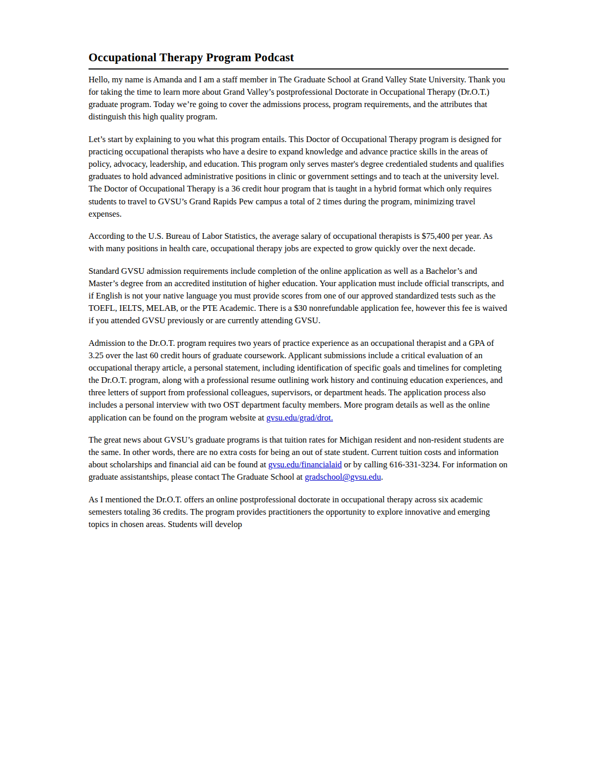Occupational Therapy Program Podcast
Hello, my name is Amanda and I am a staff member in The Graduate School at Grand Valley State University. Thank you for taking the time to learn more about Grand Valley’s postprofessional Doctorate in Occupational Therapy (Dr.O.T.) graduate program. Today we’re going to cover the admissions process, program requirements, and the attributes that distinguish this high quality program.
Let’s start by explaining to you what this program entails. This Doctor of Occupational Therapy program is designed for practicing occupational therapists who have a desire to expand knowledge and advance practice skills in the areas of policy, advocacy, leadership, and education. This program only serves master's degree credentialed students and qualifies graduates to hold advanced administrative positions in clinic or government settings and to teach at the university level. The Doctor of Occupational Therapy is a 36 credit hour program that is taught in a hybrid format which only requires students to travel to GVSU’s Grand Rapids Pew campus a total of 2 times during the program, minimizing travel expenses.
According to the U.S. Bureau of Labor Statistics, the average salary of occupational therapists is $75,400 per year. As with many positions in health care, occupational therapy jobs are expected to grow quickly over the next decade.
Standard GVSU admission requirements include completion of the online application as well as a Bachelor’s and Master’s degree from an accredited institution of higher education. Your application must include official transcripts, and if English is not your native language you must provide scores from one of our approved standardized tests such as the TOEFL, IELTS, MELAB, or the PTE Academic. There is a $30 nonrefundable application fee, however this fee is waived if you attended GVSU previously or are currently attending GVSU.
Admission to the Dr.O.T. program requires two years of practice experience as an occupational therapist and a GPA of 3.25 over the last 60 credit hours of graduate coursework. Applicant submissions include a critical evaluation of an occupational therapy article, a personal statement, including identification of specific goals and timelines for completing the Dr.O.T. program, along with a professional resume outlining work history and continuing education experiences, and three letters of support from professional colleagues, supervisors, or department heads. The application process also includes a personal interview with two OST department faculty members. More program details as well as the online application can be found on the program website at gvsu.edu/grad/drot.
The great news about GVSU’s graduate programs is that tuition rates for Michigan resident and non-resident students are the same. In other words, there are no extra costs for being an out of state student. Current tuition costs and information about scholarships and financial aid can be found at gvsu.edu/financialaid or by calling 616-331-3234. For information on graduate assistantships, please contact The Graduate School at gradschool@gvsu.edu.
As I mentioned the Dr.O.T. offers an online postprofessional doctorate in occupational therapy across six academic semesters totaling 36 credits. The program provides practitioners the opportunity to explore innovative and emerging topics in chosen areas. Students will develop